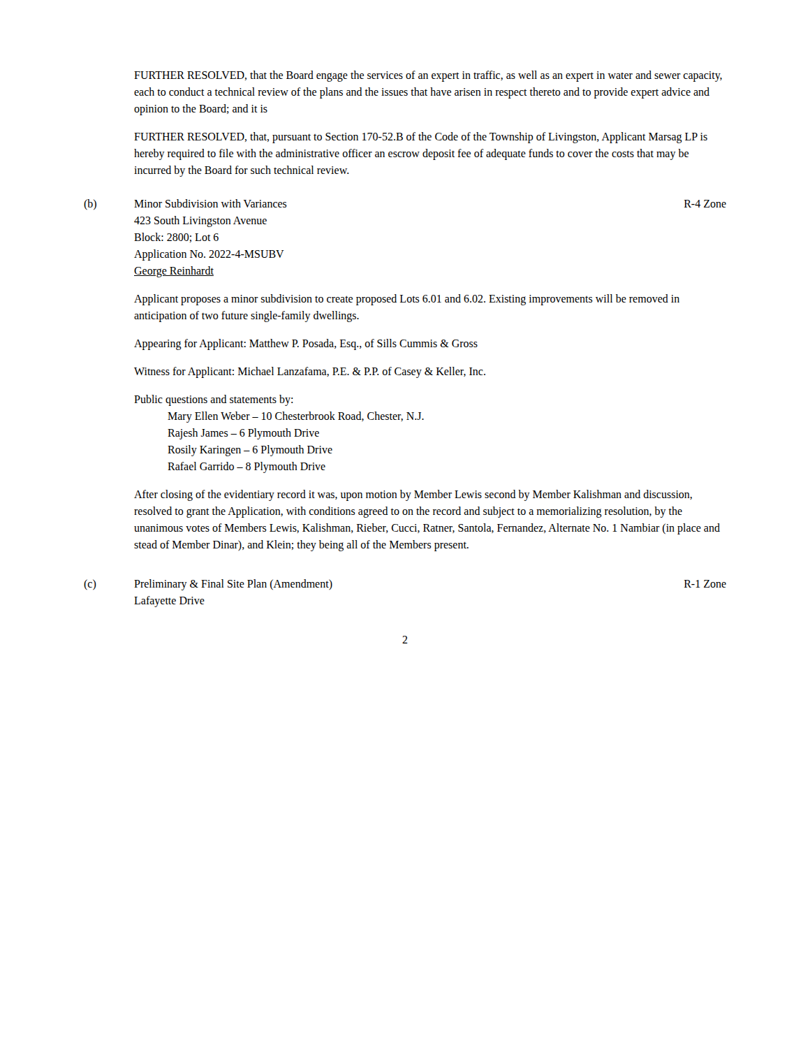FURTHER RESOLVED, that the Board engage the services of an expert in traffic, as well as an expert in water and sewer capacity, each to conduct a technical review of the plans and the issues that have arisen in respect thereto and to provide expert advice and opinion to the Board; and it is
FURTHER RESOLVED, that, pursuant to Section 170-52.B of the Code of the Township of Livingston, Applicant Marsag LP is hereby required to file with the administrative officer an escrow deposit fee of adequate funds to cover the costs that may be incurred by the Board for such technical review.
(b)
Minor Subdivision with Variances
R-4 Zone
423 South Livingston Avenue
Block: 2800; Lot 6
Application No. 2022-4-MSUBV
George Reinhardt
Applicant proposes a minor subdivision to create proposed Lots 6.01 and 6.02. Existing improvements will be removed in anticipation of two future single-family dwellings.
Appearing for Applicant: Matthew P. Posada, Esq., of Sills Cummis & Gross
Witness for Applicant: Michael Lanzafama, P.E. & P.P. of Casey & Keller, Inc.
Public questions and statements by:
Mary Ellen Weber – 10 Chesterbrook Road, Chester, N.J.
Rajesh James – 6 Plymouth Drive
Rosily Karingen – 6 Plymouth Drive
Rafael Garrido – 8 Plymouth Drive
After closing of the evidentiary record it was, upon motion by Member Lewis second by Member Kalishman and discussion, resolved to grant the Application, with conditions agreed to on the record and subject to a memorializing resolution, by the unanimous votes of Members Lewis, Kalishman, Rieber, Cucci, Ratner, Santola, Fernandez, Alternate No. 1 Nambiar (in place and stead of Member Dinar), and Klein; they being all of the Members present.
(c)
Preliminary & Final Site Plan (Amendment)
R-1 Zone
Lafayette Drive
2